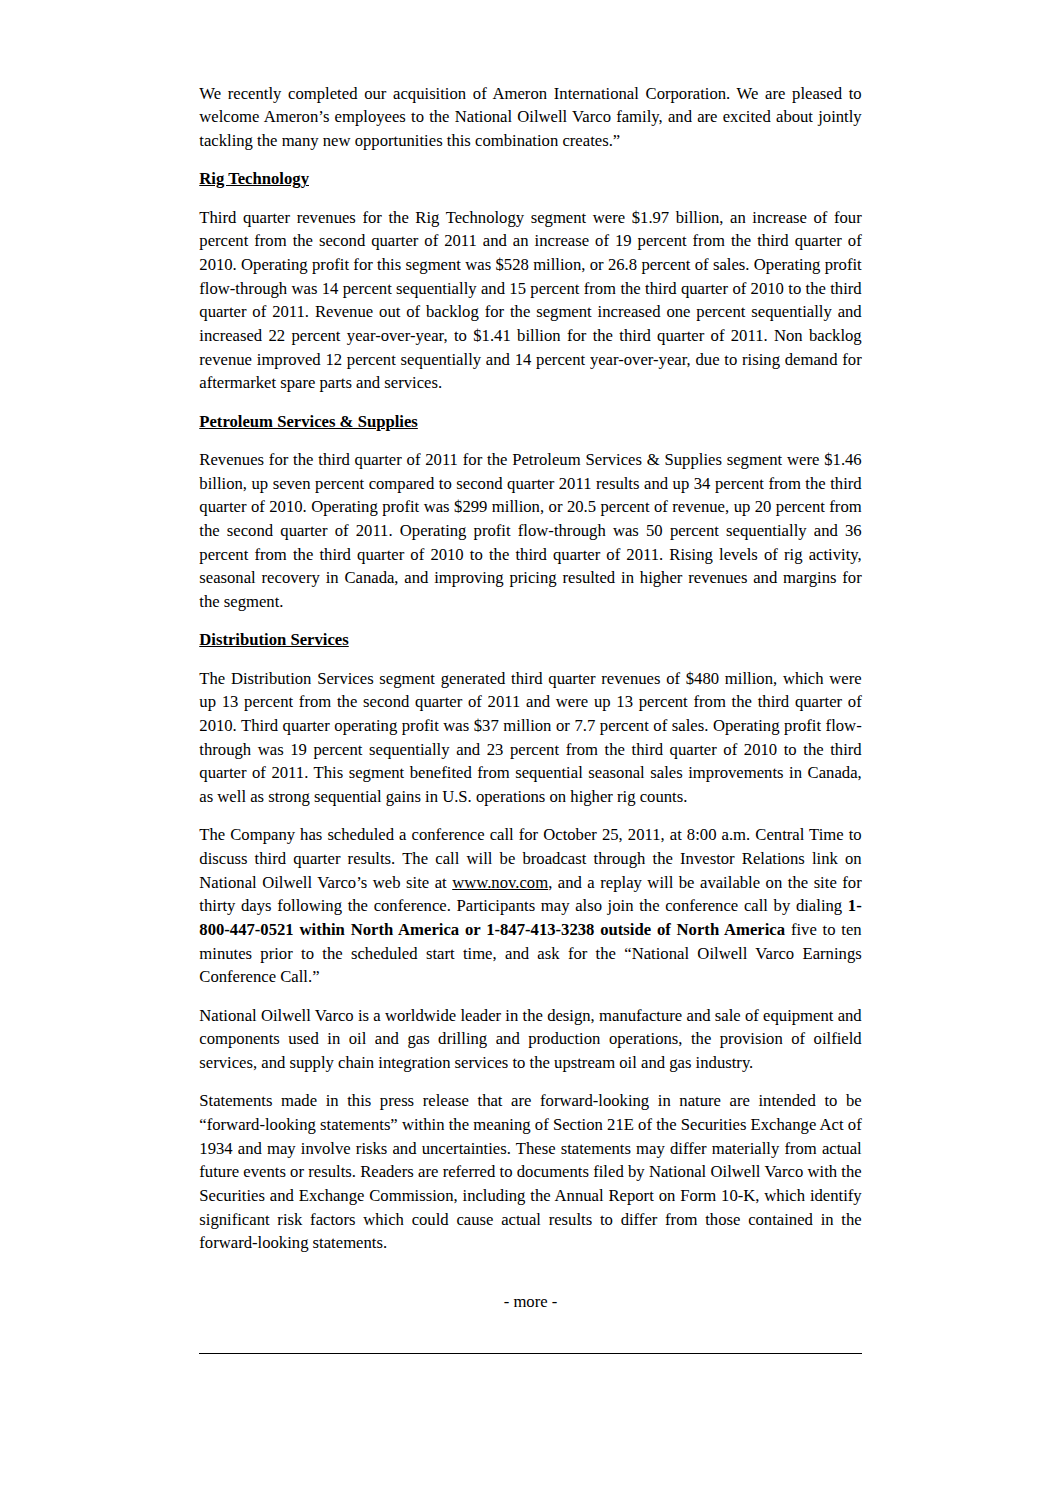We recently completed our acquisition of Ameron International Corporation. We are pleased to welcome Ameron’s employees to the National Oilwell Varco family, and are excited about jointly tackling the many new opportunities this combination creates.”
Rig Technology
Third quarter revenues for the Rig Technology segment were $1.97 billion, an increase of four percent from the second quarter of 2011 and an increase of 19 percent from the third quarter of 2010. Operating profit for this segment was $528 million, or 26.8 percent of sales. Operating profit flow-through was 14 percent sequentially and 15 percent from the third quarter of 2010 to the third quarter of 2011. Revenue out of backlog for the segment increased one percent sequentially and increased 22 percent year-over-year, to $1.41 billion for the third quarter of 2011. Non backlog revenue improved 12 percent sequentially and 14 percent year-over-year, due to rising demand for aftermarket spare parts and services.
Petroleum Services & Supplies
Revenues for the third quarter of 2011 for the Petroleum Services & Supplies segment were $1.46 billion, up seven percent compared to second quarter 2011 results and up 34 percent from the third quarter of 2010. Operating profit was $299 million, or 20.5 percent of revenue, up 20 percent from the second quarter of 2011. Operating profit flow-through was 50 percent sequentially and 36 percent from the third quarter of 2010 to the third quarter of 2011. Rising levels of rig activity, seasonal recovery in Canada, and improving pricing resulted in higher revenues and margins for the segment.
Distribution Services
The Distribution Services segment generated third quarter revenues of $480 million, which were up 13 percent from the second quarter of 2011 and were up 13 percent from the third quarter of 2010. Third quarter operating profit was $37 million or 7.7 percent of sales. Operating profit flow-through was 19 percent sequentially and 23 percent from the third quarter of 2010 to the third quarter of 2011. This segment benefited from sequential seasonal sales improvements in Canada, as well as strong sequential gains in U.S. operations on higher rig counts.
The Company has scheduled a conference call for October 25, 2011, at 8:00 a.m. Central Time to discuss third quarter results. The call will be broadcast through the Investor Relations link on National Oilwell Varco’s web site at www.nov.com, and a replay will be available on the site for thirty days following the conference. Participants may also join the conference call by dialing 1-800-447-0521 within North America or 1-847-413-3238 outside of North America five to ten minutes prior to the scheduled start time, and ask for the “National Oilwell Varco Earnings Conference Call.”
National Oilwell Varco is a worldwide leader in the design, manufacture and sale of equipment and components used in oil and gas drilling and production operations, the provision of oilfield services, and supply chain integration services to the upstream oil and gas industry.
Statements made in this press release that are forward-looking in nature are intended to be “forward-looking statements” within the meaning of Section 21E of the Securities Exchange Act of 1934 and may involve risks and uncertainties. These statements may differ materially from actual future events or results. Readers are referred to documents filed by National Oilwell Varco with the Securities and Exchange Commission, including the Annual Report on Form 10-K, which identify significant risk factors which could cause actual results to differ from those contained in the forward-looking statements.
- more -